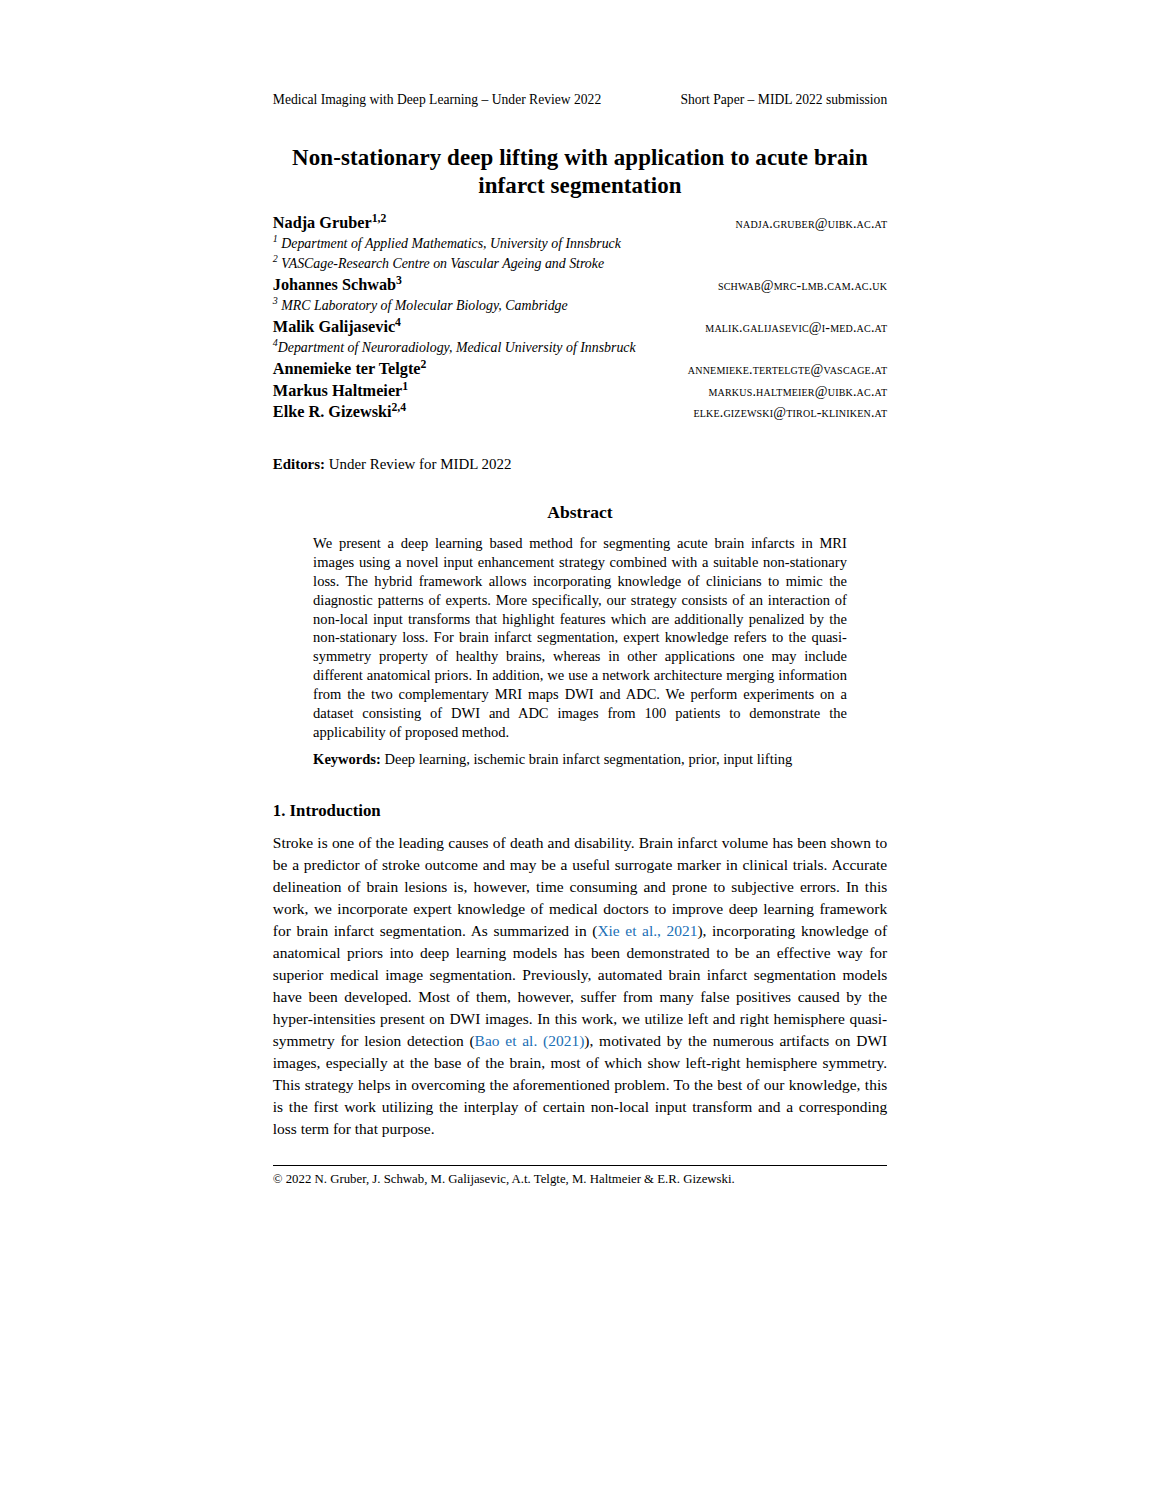Medical Imaging with Deep Learning – Under Review 2022 Short Paper – MIDL 2022 submission
Non-stationary deep lifting with application to acute brain
infarct segmentation
Nadja Gruber1,2 nadja.gruber@uibk.ac.at
1 Department of Applied Mathematics, University of Innsbruck
2 VASCage-Research Centre on Vascular Ageing and Stroke
Johannes Schwab3 schwab@mrc-lmb.cam.ac.uk
3 MRC Laboratory of Molecular Biology, Cambridge
Malik Galijasevic4 malik.galijasevic@i-med.ac.at
4Department of Neuroradiology, Medical University of Innsbruck
Annemieke ter Telgte2 annemieke.tertelgte@vascage.at
Markus Haltmeier1 markus.haltmeier@uibk.ac.at
Elke R. Gizewski2,4 elke.gizewski@tirol-kliniken.at
Editors: Under Review for MIDL 2022
Abstract
We present a deep learning based method for segmenting acute brain infarcts in MRI images using a novel input enhancement strategy combined with a suitable non-stationary loss. The hybrid framework allows incorporating knowledge of clinicians to mimic the diagnostic patterns of experts. More specifically, our strategy consists of an interaction of non-local input transforms that highlight features which are additionally penalized by the non-stationary loss. For brain infarct segmentation, expert knowledge refers to the quasi-symmetry property of healthy brains, whereas in other applications one may include different anatomical priors. In addition, we use a network architecture merging information from the two complementary MRI maps DWI and ADC. We perform experiments on a dataset consisting of DWI and ADC images from 100 patients to demonstrate the applicability of proposed method.
Keywords: Deep learning, ischemic brain infarct segmentation, prior, input lifting
1. Introduction
Stroke is one of the leading causes of death and disability. Brain infarct volume has been shown to be a predictor of stroke outcome and may be a useful surrogate marker in clinical trials. Accurate delineation of brain lesions is, however, time consuming and prone to subjective errors. In this work, we incorporate expert knowledge of medical doctors to improve deep learning framework for brain infarct segmentation. As summarized in (Xie et al., 2021), incorporating knowledge of anatomical priors into deep learning models has been demonstrated to be an effective way for superior medical image segmentation. Previously, automated brain infarct segmentation models have been developed. Most of them, however, suffer from many false positives caused by the hyper-intensities present on DWI images. In this work, we utilize left and right hemisphere quasi-symmetry for lesion detection (Bao et al. (2021)), motivated by the numerous artifacts on DWI images, especially at the base of the brain, most of which show left-right hemisphere symmetry. This strategy helps in overcoming the aforementioned problem. To the best of our knowledge, this is the first work utilizing the interplay of certain non-local input transform and a corresponding loss term for that purpose.
© 2022 N. Gruber, J. Schwab, M. Galijasevic, A.t. Telgte, M. Haltmeier & E.R. Gizewski.